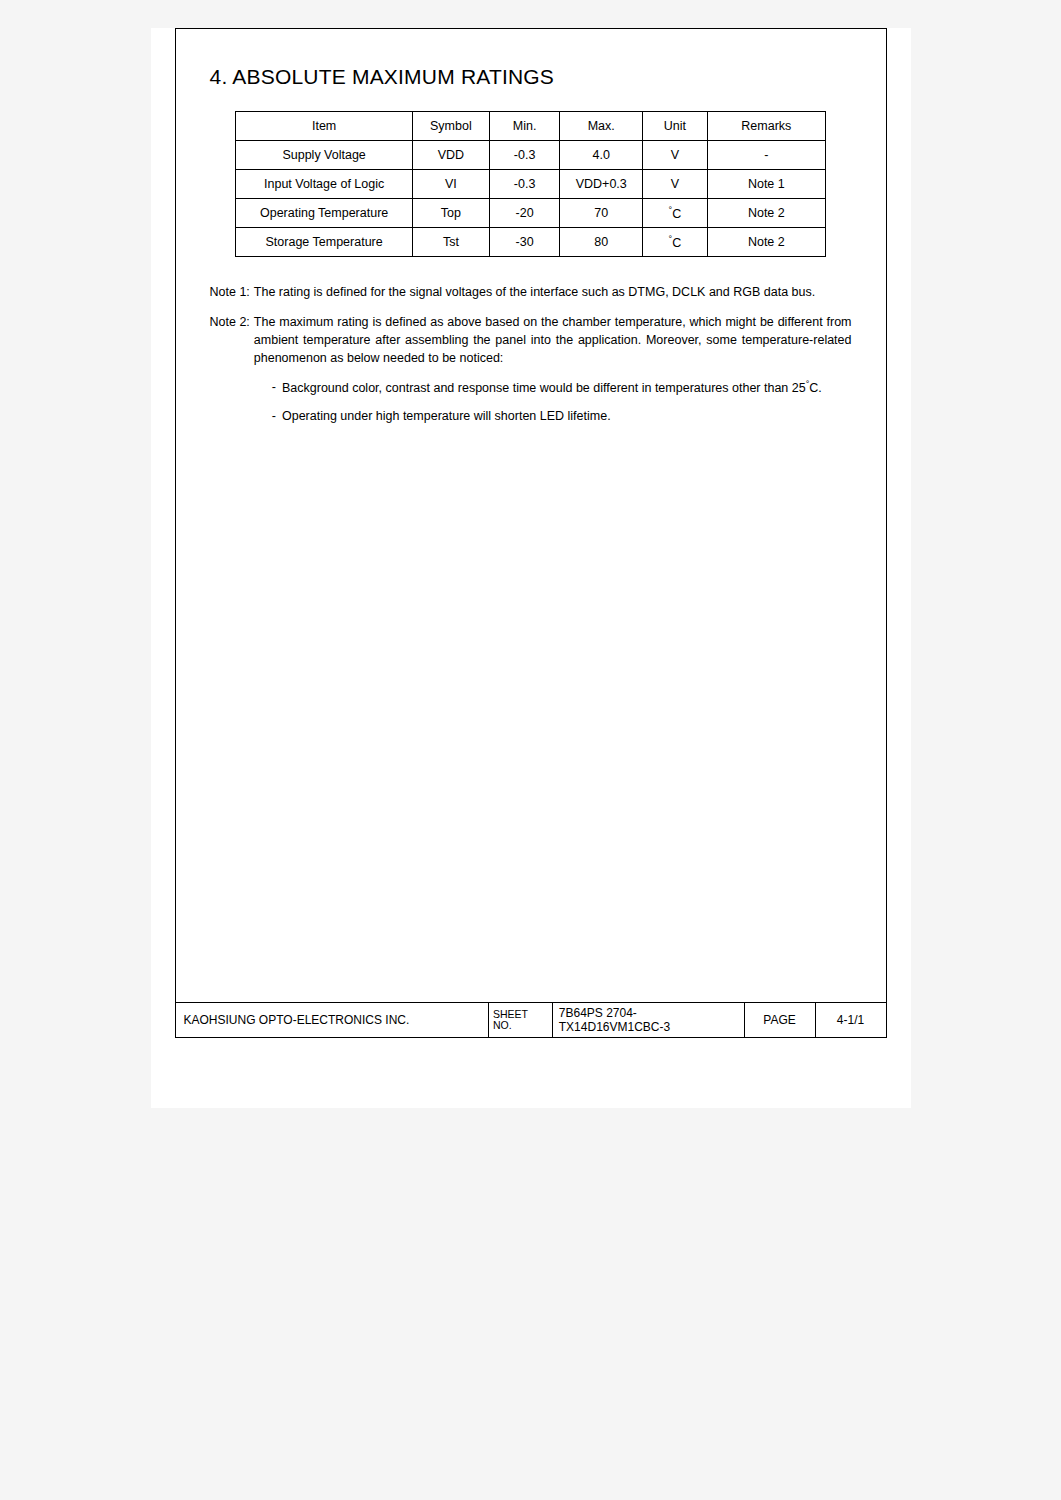4. ABSOLUTE MAXIMUM RATINGS
| Item | Symbol | Min. | Max. | Unit | Remarks |
| --- | --- | --- | --- | --- | --- |
| Supply Voltage | VDD | -0.3 | 4.0 | V | - |
| Input Voltage of Logic | VI | -0.3 | VDD+0.3 | V | Note 1 |
| Operating Temperature | Top | -20 | 70 | ° C | Note 2 |
| Storage Temperature | Tst | -30 | 80 | ° C | Note 2 |
Note 1:
The rating is defined for the signal voltages of the interface such as DTMG, DCLK and RGB data bus.
Note 2:
The maximum rating is defined as above based on the chamber temperature, which might be different from ambient temperature after assembling the panel into the application. Moreover, some temperature-related phenomenon as below needed to be noticed:
-
Background color, contrast and response time would be different in temperatures other than 25°C.
-
Operating under high temperature will shorten LED lifetime.
KAOHSIUNG OPTO-ELECTRONICS INC.
SHEET
NO.
7B64PS 2704-TX14D16VM1CBC-3
PAGE
4-1/1